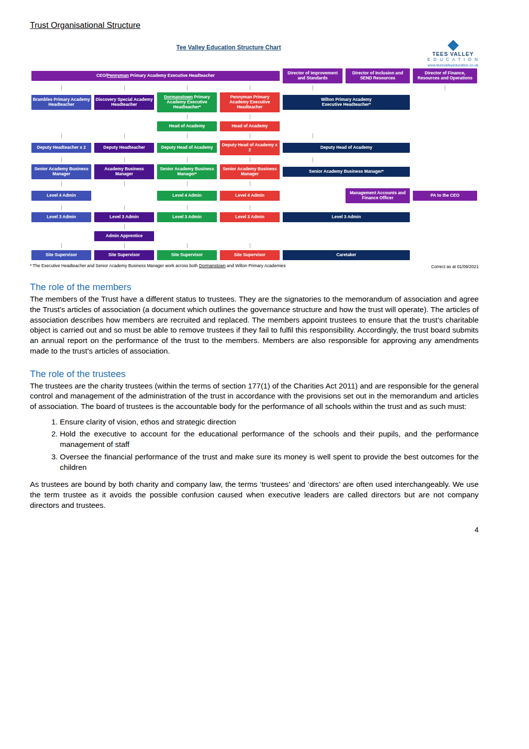Trust Organisational Structure
TEES VALLEY
E D U C A T I O N
www.teesvalleyeducation.co.uk
Tee Valley Education Structure Chart
| CEO/ Pennyman Primary Academy Executive Headteacher | Director of Improvement and Standards | Director of Inclusion and SEND Resources | Director of Finance, Resources and Operations |
| Brambles Primary Academy Headteacher | Discovery Special Academy Headteacher | Dormanstown Primary Academy Executive Headteacher* | Pennyman Primary Academy Executive Headteacher | Wilton Primary Academy Executive Headteacher* | |
| | | Head of Academy | Head of Academy | | | |
| Deputy Headteacher x 2 | Deputy Headteacher | Deputy Head of Academy | Deputy Head of Academy x 2 | Deputy Head of Academy | |
| Senior Academy Business Manager | Academy Business Manager | Senior Academy Business Manager* | Senior Academy Business Manager | Senior Academy Business Manager* | |
| Level 4 Admin | | Level 4 Admin | Level 4 Admin | | Management Accounts and Finance Officer | PA to the CEO |
| Level 3 Admin | Level 3 Admin | Level 3 Admin | Level 3 Admin | Level 3 Admin | |
| | Admin Apprentice | | | | | |
| Site Supervisor | Site Supervisor | Site Supervisor | Site Supervisor | Caretaker | |
* The Executive Headteacher and Senior Academy Business Manager work across both Dormanstown and Wilton Primary Academies
Correct as at 01/09/2021
The role of the members
The members of the Trust have a different status to trustees. They are the signatories to the memorandum of association and agree the Trust’s articles of association (a document which outlines the governance structure and how the trust will operate). The articles of association describes how members are recruited and replaced. The members appoint trustees to ensure that the trust’s charitable object is carried out and so must be able to remove trustees if they fail to fulfil this responsibility. Accordingly, the trust board submits an annual report on the performance of the trust to the members. Members are also responsible for approving any amendments made to the trust’s articles of association.
The role of the trustees
The trustees are the charity trustees (within the terms of section 177(1) of the Charities Act 2011) and are responsible for the general control and management of the administration of the trust in accordance with the provisions set out in the memorandum and articles of association. The board of trustees is the accountable body for the performance of all schools within the trust and as such must:
Ensure clarity of vision, ethos and strategic direction
Hold the executive to account for the educational performance of the schools and their pupils, and the performance management of staff
Oversee the financial performance of the trust and make sure its money is well spent to provide the best outcomes for the children
As trustees are bound by both charity and company law, the terms ‘trustees’ and ‘directors’ are often used interchangeably. We use the term trustee as it avoids the possible confusion caused when executive leaders are called directors but are not company directors and trustees.
4